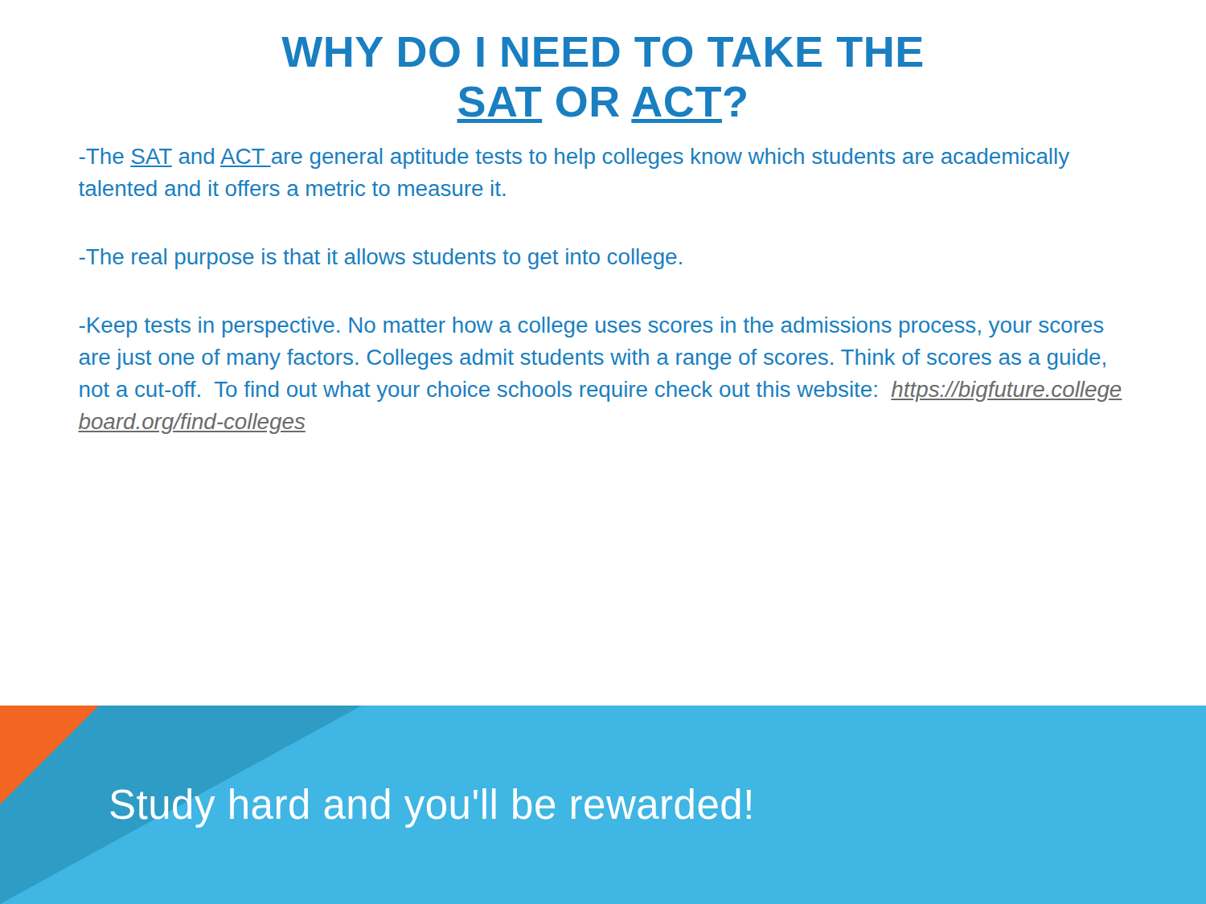Why Do I Need to Take the
SAT or ACT?
-The SAT and ACT are general aptitude tests to help colleges know which students are academically talented and it offers a metric to measure it.
-The real purpose is that it allows students to get into college.
-Keep tests in perspective. No matter how a college uses scores in the admissions process, your scores are just one of many factors. Colleges admit students with a range of scores. Think of scores as a guide, not a cut-off. To find out what your choice schools require check out this website: https://bigfuture.collegeboard.org/find-colleges
Study hard and you'll be rewarded!